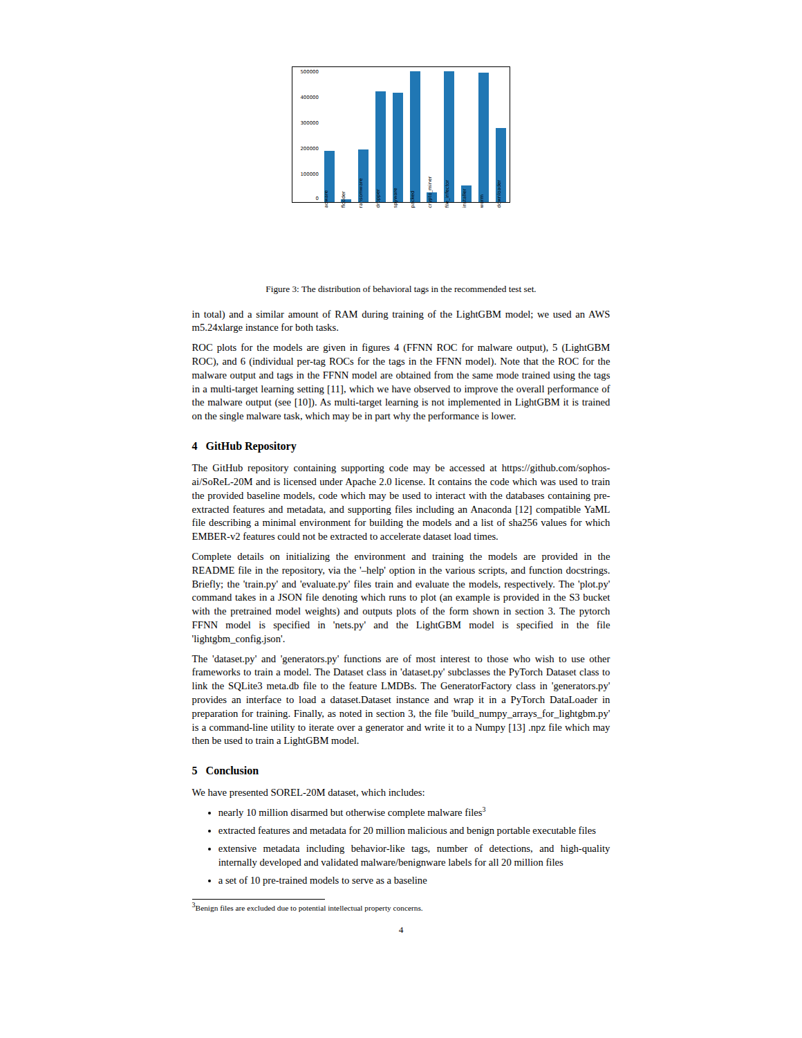500000 400000 300000 200000 100000 0
adware flooder ransomware dropper spyware packed crypto_miner file_infector installer worm downloader
Figure 3: The distribution of behavioral tags in the recommended test set.
in total) and a similar amount of RAM during training of the LightGBM model; we used an AWS m5.24xlarge instance for both tasks.
ROC plots for the models are given in figures 4 (FFNN ROC for malware output), 5 (LightGBM ROC), and 6 (individual per-tag ROCs for the tags in the FFNN model). Note that the ROC for the malware output and tags in the FFNN model are obtained from the same mode trained using the tags in a multi-target learning setting [11], which we have observed to improve the overall performance of the malware output (see [10]). As multi-target learning is not implemented in LightGBM it is trained on the single malware task, which may be in part why the performance is lower.
4 GitHub Repository
The GitHub repository containing supporting code may be accessed at https://github.com/sophos-ai/SoReL-20M and is licensed under Apache 2.0 license. It contains the code which was used to train the provided baseline models, code which may be used to interact with the databases containing pre-extracted features and metadata, and supporting files including an Anaconda [12] compatible YaML file describing a minimal environment for building the models and a list of sha256 values for which EMBER-v2 features could not be extracted to accelerate dataset load times.
Complete details on initializing the environment and training the models are provided in the README file in the repository, via the '–help' option in the various scripts, and function docstrings. Briefly; the 'train.py' and 'evaluate.py' files train and evaluate the models, respectively. The 'plot.py' command takes in a JSON file denoting which runs to plot (an example is provided in the S3 bucket with the pretrained model weights) and outputs plots of the form shown in section 3. The pytorch FFNN model is specified in 'nets.py' and the LightGBM model is specified in the file 'lightgbm_config.json'.
The 'dataset.py' and 'generators.py' functions are of most interest to those who wish to use other frameworks to train a model. The Dataset class in 'dataset.py' subclasses the PyTorch Dataset class to link the SQLite3 meta.db file to the feature LMDBs. The GeneratorFactory class in 'generators.py' provides an interface to load a dataset.Dataset instance and wrap it in a PyTorch DataLoader in preparation for training. Finally, as noted in section 3, the file 'build_numpy_arrays_for_lightgbm.py' is a command-line utility to iterate over a generator and write it to a Numpy [13] .npz file which may then be used to train a LightGBM model.
5 Conclusion
We have presented SOREL-20M dataset, which includes:
nearly 10 million disarmed but otherwise complete malware files3
extracted features and metadata for 20 million malicious and benign portable executable files
extensive metadata including behavior-like tags, number of detections, and high-quality internally developed and validated malware/benignware labels for all 20 million files
a set of 10 pre-trained models to serve as a baseline
3Benign files are excluded due to potential intellectual property concerns.
4